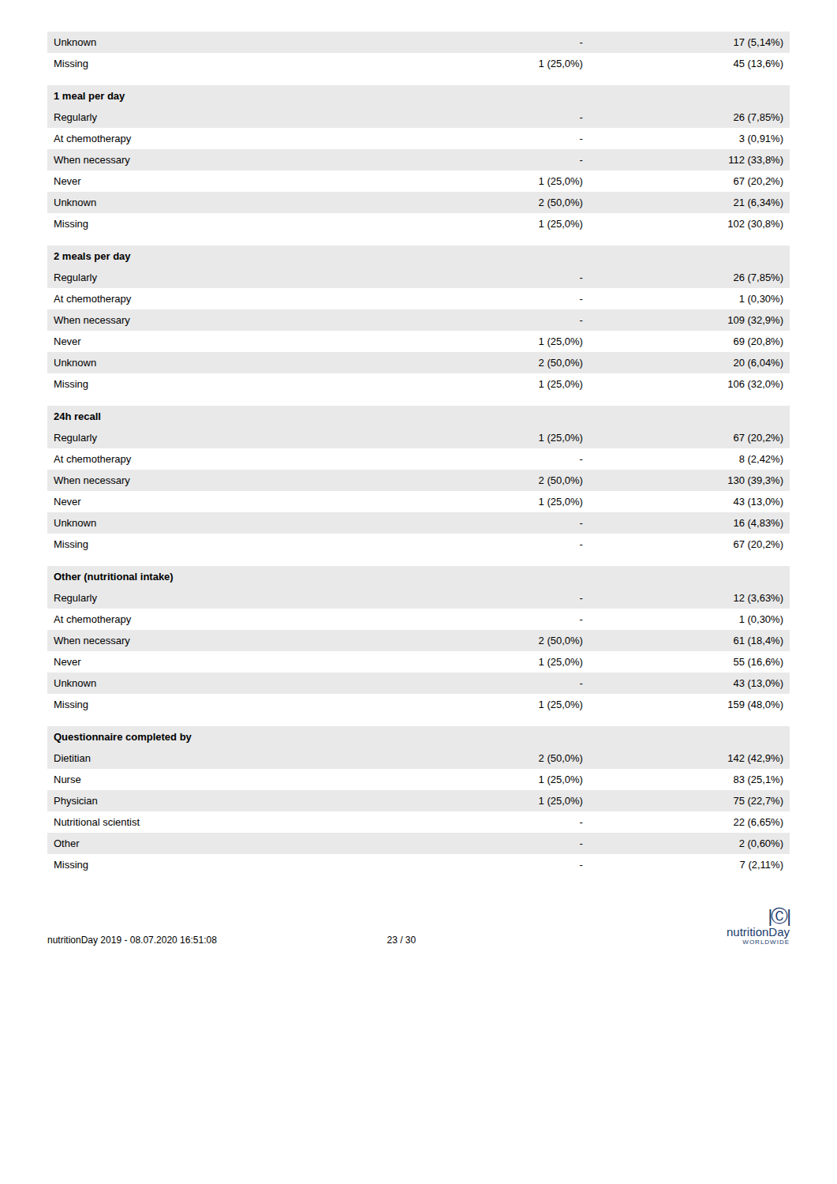| Unknown | - | 17 (5,14%) |
| Missing | 1 (25,0%) | 45 (13,6%) |
| 1 meal per day | | |
| Regularly | - | 26 (7,85%) |
| At chemotherapy | - | 3 (0,91%) |
| When necessary | - | 112 (33,8%) |
| Never | 1 (25,0%) | 67 (20,2%) |
| Unknown | 2 (50,0%) | 21 (6,34%) |
| Missing | 1 (25,0%) | 102 (30,8%) |
| 2 meals per day | | |
| Regularly | - | 26 (7,85%) |
| At chemotherapy | - | 1 (0,30%) |
| When necessary | - | 109 (32,9%) |
| Never | 1 (25,0%) | 69 (20,8%) |
| Unknown | 2 (50,0%) | 20 (6,04%) |
| Missing | 1 (25,0%) | 106 (32,0%) |
| 24h recall | | |
| Regularly | 1 (25,0%) | 67 (20,2%) |
| At chemotherapy | - | 8 (2,42%) |
| When necessary | 2 (50,0%) | 130 (39,3%) |
| Never | 1 (25,0%) | 43 (13,0%) |
| Unknown | - | 16 (4,83%) |
| Missing | - | 67 (20,2%) |
| Other (nutritional intake) | | |
| Regularly | - | 12 (3,63%) |
| At chemotherapy | - | 1 (0,30%) |
| When necessary | 2 (50,0%) | 61 (18,4%) |
| Never | 1 (25,0%) | 55 (16,6%) |
| Unknown | - | 43 (13,0%) |
| Missing | 1 (25,0%) | 159 (48,0%) |
| Questionnaire completed by | | |
| Dietitian | 2 (50,0%) | 142 (42,9%) |
| Nurse | 1 (25,0%) | 83 (25,1%) |
| Physician | 1 (25,0%) | 75 (22,7%) |
| Nutritional scientist | - | 22 (6,65%) |
| Other | - | 2 (0,60%) |
| Missing | - | 7 (2,11%) |
nutritionDay 2019 - 08.07.2020 16:51:08
23 / 30
|Ⓒ|
nutritionDay
WORLDWIDE